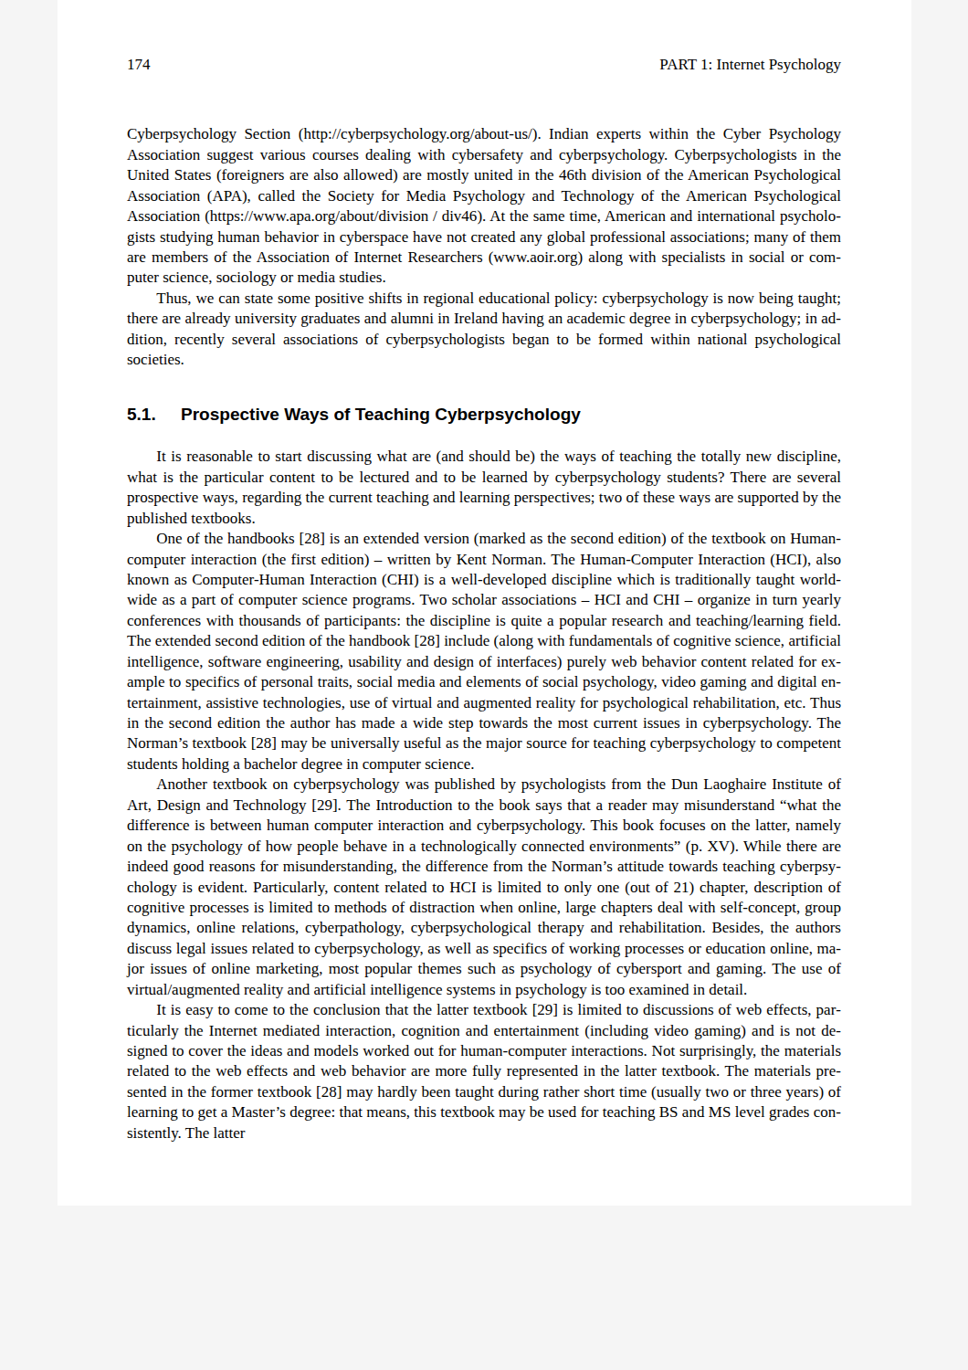174 PART 1: Internet Psychology
Cyberpsychology Section (http://cyberpsychology.org/about-us/). Indian experts within the Cyber Psychology Association suggest various courses dealing with cybersafety and cyberpsychology. Cyberpsychologists in the United States (foreigners are also allowed) are mostly united in the 46th division of the American Psychological Association (APA), called the Society for Media Psychology and Technology of the American Psychological Association (https://www.apa.org/about/division / div46). At the same time, American and international psychologists studying human behavior in cyberspace have not created any global professional associations; many of them are members of the Association of Internet Researchers (www.aoir.org) along with specialists in social or computer science, sociology or media studies.
Thus, we can state some positive shifts in regional educational policy: cyberpsychology is now being taught; there are already university graduates and alumni in Ireland having an academic degree in cyberpsychology; in addition, recently several associations of cyberpsychologists began to be formed within national psychological societies.
5.1. Prospective Ways of Teaching Cyberpsychology
It is reasonable to start discussing what are (and should be) the ways of teaching the totally new discipline, what is the particular content to be lectured and to be learned by cyberpsychology students? There are several prospective ways, regarding the current teaching and learning perspectives; two of these ways are supported by the published textbooks.
One of the handbooks [28] is an extended version (marked as the second edition) of the textbook on Human-computer interaction (the first edition) – written by Kent Norman. The Human-Computer Interaction (HCI), also known as Computer-Human Interaction (CHI) is a well-developed discipline which is traditionally taught world-wide as a part of computer science programs. Two scholar associations – HCI and CHI – organize in turn yearly conferences with thousands of participants: the discipline is quite a popular research and teaching/learning field. The extended second edition of the handbook [28] include (along with fundamentals of cognitive science, artificial intelligence, software engineering, usability and design of interfaces) purely web behavior content related for example to specifics of personal traits, social media and elements of social psychology, video gaming and digital entertainment, assistive technologies, use of virtual and augmented reality for psychological rehabilitation, etc. Thus in the second edition the author has made a wide step towards the most current issues in cyberpsychology. The Norman’s textbook [28] may be universally useful as the major source for teaching cyberpsychology to competent students holding a bachelor degree in computer science.
Another textbook on cyberpsychology was published by psychologists from the Dun Laoghaire Institute of Art, Design and Technology [29]. The Introduction to the book says that a reader may misunderstand “what the difference is between human computer interaction and cyberpsychology. This book focuses on the latter, namely on the psychology of how people behave in a technologically connected environments” (p. XV). While there are indeed good reasons for misunderstanding, the difference from the Norman’s attitude towards teaching cyberpsychology is evident. Particularly, content related to HCI is limited to only one (out of 21) chapter, description of cognitive processes is limited to methods of distraction when online, large chapters deal with self-concept, group dynamics, online relations, cyberpathology, cyberpsychological therapy and rehabilitation. Besides, the authors discuss legal issues related to cyberpsychology, as well as specifics of working processes or education online, major issues of online marketing, most popular themes such as psychology of cybersport and gaming. The use of virtual/augmented reality and artificial intelligence systems in psychology is too examined in detail.
It is easy to come to the conclusion that the latter textbook [29] is limited to discussions of web effects, particularly the Internet mediated interaction, cognition and entertainment (including video gaming) and is not designed to cover the ideas and models worked out for human-computer interactions. Not surprisingly, the materials related to the web effects and web behavior are more fully represented in the latter textbook. The materials presented in the former textbook [28] may hardly been taught during rather short time (usually two or three years) of learning to get a Master’s degree: that means, this textbook may be used for teaching BS and MS level grades consistently. The latter